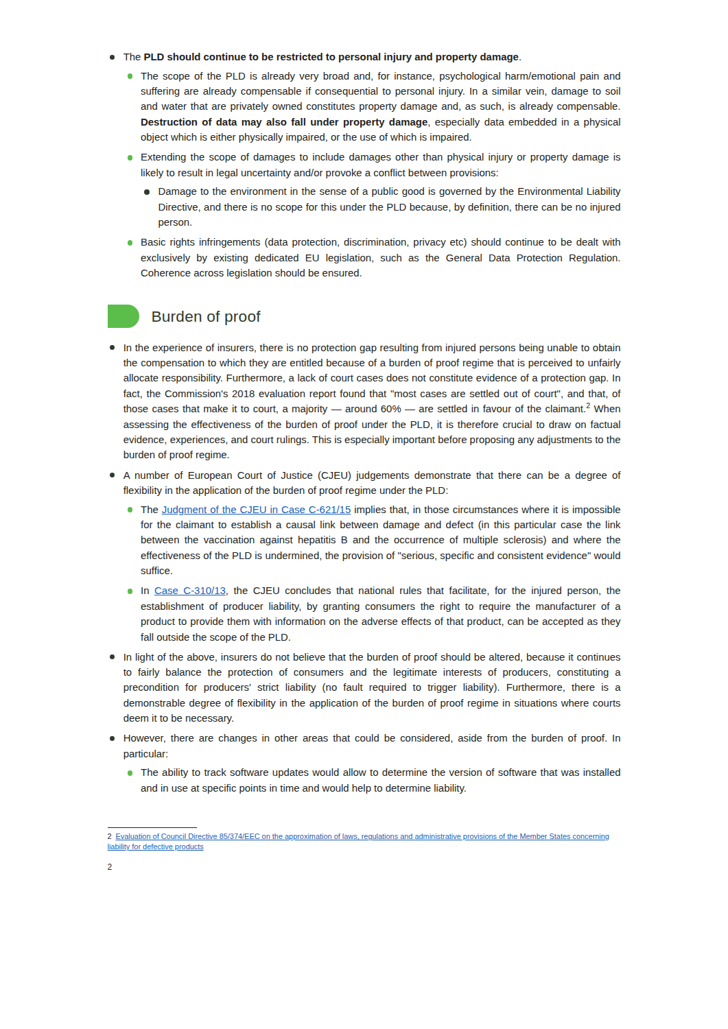The PLD should continue to be restricted to personal injury and property damage.
The scope of the PLD is already very broad and, for instance, psychological harm/emotional pain and suffering are already compensable if consequential to personal injury. In a similar vein, damage to soil and water that are privately owned constitutes property damage and, as such, is already compensable. Destruction of data may also fall under property damage, especially data embedded in a physical object which is either physically impaired, or the use of which is impaired.
Extending the scope of damages to include damages other than physical injury or property damage is likely to result in legal uncertainty and/or provoke a conflict between provisions:
Damage to the environment in the sense of a public good is governed by the Environmental Liability Directive, and there is no scope for this under the PLD because, by definition, there can be no injured person.
Basic rights infringements (data protection, discrimination, privacy etc) should continue to be dealt with exclusively by existing dedicated EU legislation, such as the General Data Protection Regulation. Coherence across legislation should be ensured.
Burden of proof
In the experience of insurers, there is no protection gap resulting from injured persons being unable to obtain the compensation to which they are entitled because of a burden of proof regime that is perceived to unfairly allocate responsibility. Furthermore, a lack of court cases does not constitute evidence of a protection gap. In fact, the Commission's 2018 evaluation report found that "most cases are settled out of court", and that, of those cases that make it to court, a majority — around 60% — are settled in favour of the claimant.2 When assessing the effectiveness of the burden of proof under the PLD, it is therefore crucial to draw on factual evidence, experiences, and court rulings. This is especially important before proposing any adjustments to the burden of proof regime.
A number of European Court of Justice (CJEU) judgements demonstrate that there can be a degree of flexibility in the application of the burden of proof regime under the PLD:
The Judgment of the CJEU in Case C-621/15 implies that, in those circumstances where it is impossible for the claimant to establish a causal link between damage and defect (in this particular case the link between the vaccination against hepatitis B and the occurrence of multiple sclerosis) and where the effectiveness of the PLD is undermined, the provision of "serious, specific and consistent evidence" would suffice.
In Case C-310/13, the CJEU concludes that national rules that facilitate, for the injured person, the establishment of producer liability, by granting consumers the right to require the manufacturer of a product to provide them with information on the adverse effects of that product, can be accepted as they fall outside the scope of the PLD.
In light of the above, insurers do not believe that the burden of proof should be altered, because it continues to fairly balance the protection of consumers and the legitimate interests of producers, constituting a precondition for producers' strict liability (no fault required to trigger liability). Furthermore, there is a demonstrable degree of flexibility in the application of the burden of proof regime in situations where courts deem it to be necessary.
However, there are changes in other areas that could be considered, aside from the burden of proof. In particular:
The ability to track software updates would allow to determine the version of software that was installed and in use at specific points in time and would help to determine liability.
2 Evaluation of Council Directive 85/374/EEC on the approximation of laws, regulations and administrative provisions of the Member States concerning liability for defective products
2